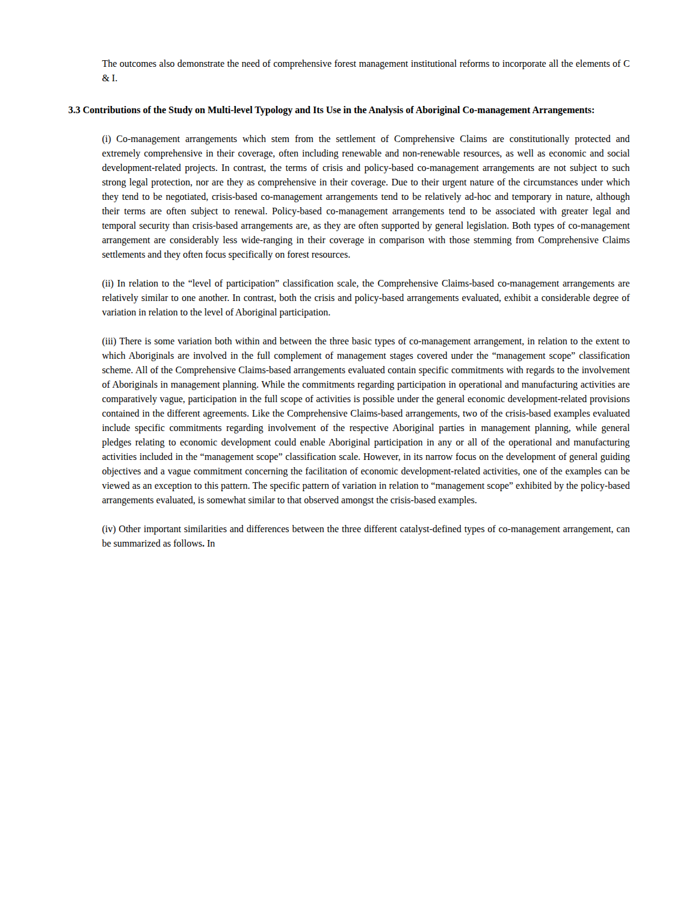The outcomes also demonstrate the need of comprehensive forest management institutional reforms to incorporate all the elements of C & I.
3.3 Contributions of the Study on Multi-level Typology and Its Use in the Analysis of Aboriginal Co-management Arrangements:
(i) Co-management arrangements which stem from the settlement of Comprehensive Claims are constitutionally protected and extremely comprehensive in their coverage, often including renewable and non-renewable resources, as well as economic and social development-related projects. In contrast, the terms of crisis and policy-based co-management arrangements are not subject to such strong legal protection, nor are they as comprehensive in their coverage. Due to their urgent nature of the circumstances under which they tend to be negotiated, crisis-based co-management arrangements tend to be relatively ad-hoc and temporary in nature, although their terms are often subject to renewal. Policy-based co-management arrangements tend to be associated with greater legal and temporal security than crisis-based arrangements are, as they are often supported by general legislation. Both types of co-management arrangement are considerably less wide-ranging in their coverage in comparison with those stemming from Comprehensive Claims settlements and they often focus specifically on forest resources.
(ii) In relation to the “level of participation” classification scale, the Comprehensive Claims-based co-management arrangements are relatively similar to one another. In contrast, both the crisis and policy-based arrangements evaluated, exhibit a considerable degree of variation in relation to the level of Aboriginal participation.
(iii) There is some variation both within and between the three basic types of co-management arrangement, in relation to the extent to which Aboriginals are involved in the full complement of management stages covered under the “management scope” classification scheme. All of the Comprehensive Claims-based arrangements evaluated contain specific commitments with regards to the involvement of Aboriginals in management planning. While the commitments regarding participation in operational and manufacturing activities are comparatively vague, participation in the full scope of activities is possible under the general economic development-related provisions contained in the different agreements. Like the Comprehensive Claims-based arrangements, two of the crisis-based examples evaluated include specific commitments regarding involvement of the respective Aboriginal parties in management planning, while general pledges relating to economic development could enable Aboriginal participation in any or all of the operational and manufacturing activities included in the “management scope” classification scale. However, in its narrow focus on the development of general guiding objectives and a vague commitment concerning the facilitation of economic development-related activities, one of the examples can be viewed as an exception to this pattern. The specific pattern of variation in relation to “management scope” exhibited by the policy-based arrangements evaluated, is somewhat similar to that observed amongst the crisis-based examples.
(iv) Other important similarities and differences between the three different catalyst-defined types of co-management arrangement, can be summarized as follows. In